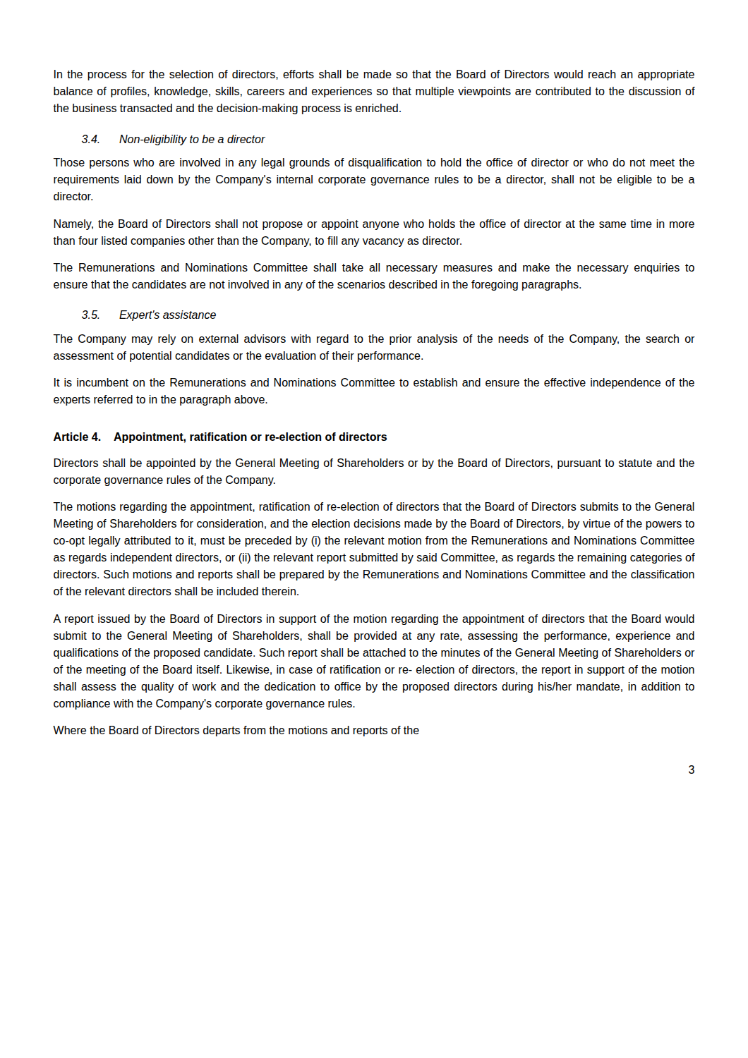In the process for the selection of directors, efforts shall be made so that the Board of Directors would reach an appropriate balance of profiles, knowledge, skills, careers and experiences so that multiple viewpoints are contributed to the discussion of the business transacted and the decision-making process is enriched.
3.4. Non-eligibility to be a director
Those persons who are involved in any legal grounds of disqualification to hold the office of director or who do not meet the requirements laid down by the Company's internal corporate governance rules to be a director, shall not be eligible to be a director.
Namely, the Board of Directors shall not propose or appoint anyone who holds the office of director at the same time in more than four listed companies other than the Company, to fill any vacancy as director.
The Remunerations and Nominations Committee shall take all necessary measures and make the necessary enquiries to ensure that the candidates are not involved in any of the scenarios described in the foregoing paragraphs.
3.5. Expert's assistance
The Company may rely on external advisors with regard to the prior analysis of the needs of the Company, the search or assessment of potential candidates or the evaluation of their performance.
It is incumbent on the Remunerations and Nominations Committee to establish and ensure the effective independence of the experts referred to in the paragraph above.
Article 4. Appointment, ratification or re-election of directors
Directors shall be appointed by the General Meeting of Shareholders or by the Board of Directors, pursuant to statute and the corporate governance rules of the Company.
The motions regarding the appointment, ratification of re-election of directors that the Board of Directors submits to the General Meeting of Shareholders for consideration, and the election decisions made by the Board of Directors, by virtue of the powers to co-opt legally attributed to it, must be preceded by (i) the relevant motion from the Remunerations and Nominations Committee as regards independent directors, or (ii) the relevant report submitted by said Committee, as regards the remaining categories of directors. Such motions and reports shall be prepared by the Remunerations and Nominations Committee and the classification of the relevant directors shall be included therein.
A report issued by the Board of Directors in support of the motion regarding the appointment of directors that the Board would submit to the General Meeting of Shareholders, shall be provided at any rate, assessing the performance, experience and qualifications of the proposed candidate. Such report shall be attached to the minutes of the General Meeting of Shareholders or of the meeting of the Board itself. Likewise, in case of ratification or re- election of directors, the report in support of the motion shall assess the quality of work and the dedication to office by the proposed directors during his/her mandate, in addition to compliance with the Company's corporate governance rules.
Where the Board of Directors departs from the motions and reports of the
3